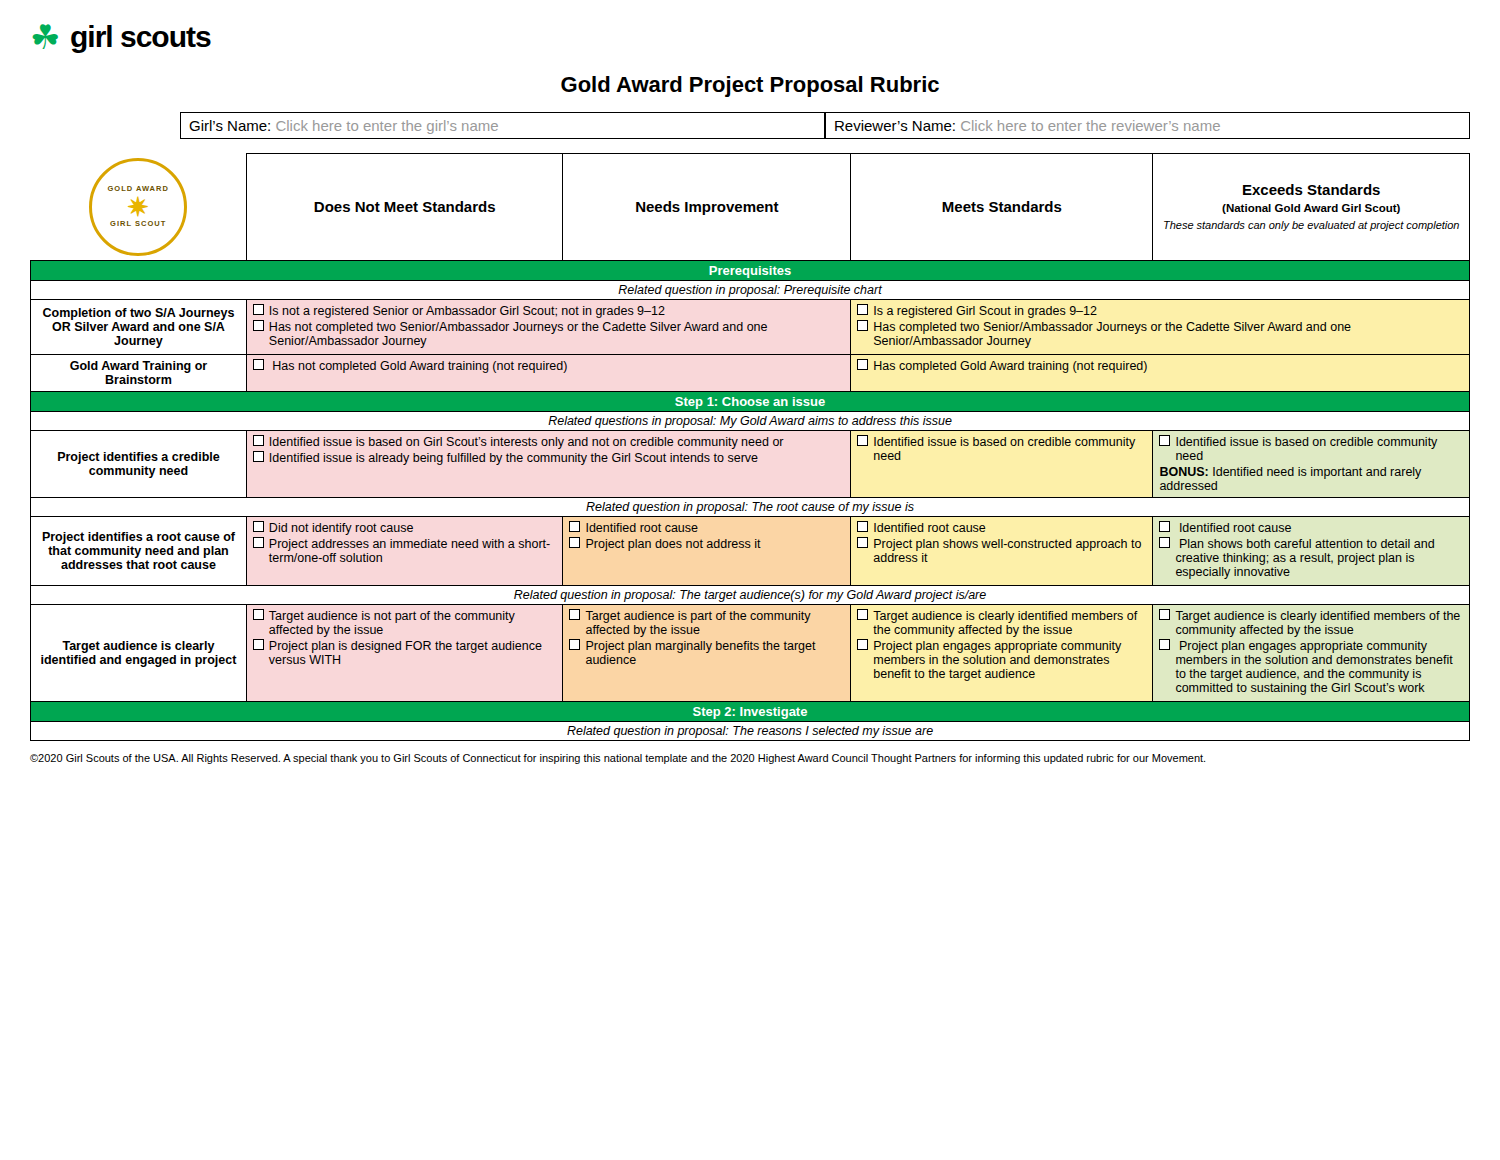☘ girl scouts
Gold Award Project Proposal Rubric
Girl’s Name: Click here to enter the girl’s name
Reviewer’s Name: Click here to enter the reviewer’s name
| GOLD AWARD ✷ GIRL SCOUT | Does Not Meet Standards | Needs Improvement | Meets Standards | Exceeds Standards (National Gold Award Girl Scout) These standards can only be evaluated at project completion |
| Prerequisites |
| Related question in proposal: Prerequisite chart |
| Completion of two S/A Journeys OR Silver Award and one S/A Journey | Is not a registered Senior or Ambassador Girl Scout; not in grades 9–12 Has not completed two Senior/Ambassador Journeys or the Cadette Silver Award and one Senior/Ambassador Journey | Is a registered Girl Scout in grades 9–12 Has completed two Senior/Ambassador Journeys or the Cadette Silver Award and one Senior/Ambassador Journey |
| Gold Award Training or Brainstorm | Has not completed Gold Award training (not required) | Has completed Gold Award training (not required) |
| Step 1: Choose an issue |
| Related questions in proposal: My Gold Award aims to address this issue |
| Project identifies a credible community need | Identified issue is based on Girl Scout’s interests only and not on credible community need or Identified issue is already being fulfilled by the community the Girl Scout intends to serve | Identified issue is based on credible community need | Identified issue is based on credible community need BONUS: Identified need is important and rarely addressed |
| Related question in proposal: The root cause of my issue is |
| Project identifies a root cause of that community need and plan addresses that root cause | Did not identify root cause Project addresses an immediate need with a short-term/one-off solution | Identified root cause Project plan does not address it | Identified root cause Project plan shows well-constructed approach to address it | Identified root cause Plan shows both careful attention to detail and creative thinking; as a result, project plan is especially innovative |
| Related question in proposal: The target audience(s) for my Gold Award project is/are |
| Target audience is clearly identified and engaged in project | Target audience is not part of the community affected by the issue Project plan is designed FOR the target audience versus WITH | Target audience is part of the community affected by the issue Project plan marginally benefits the target audience | Target audience is clearly identified members of the community affected by the issue Project plan engages appropriate community members in the solution and demonstrates benefit to the target audience | Target audience is clearly identified members of the community affected by the issue Project plan engages appropriate community members in the solution and demonstrates benefit to the target audience, and the community is committed to sustaining the Girl Scout’s work |
| Step 2: Investigate |
| Related question in proposal: The reasons I selected my issue are |
©2020 Girl Scouts of the USA. All Rights Reserved. A special thank you to Girl Scouts of Connecticut for inspiring this national template and the 2020 Highest Award Council Thought Partners for informing this updated rubric for our Movement.